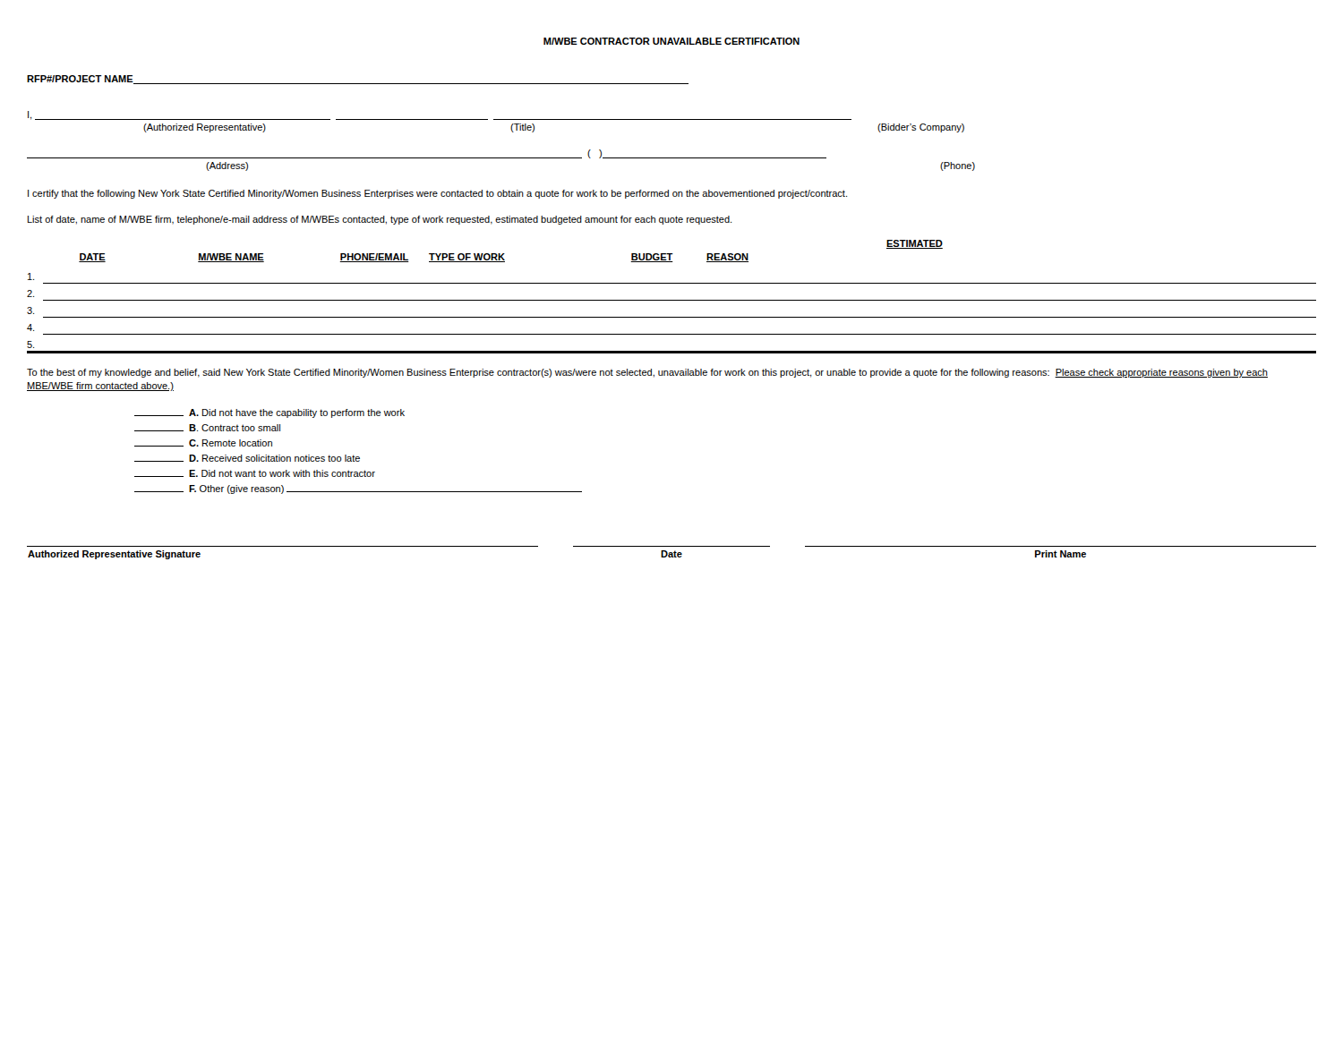M/WBE CONTRACTOR UNAVAILABLE CERTIFICATION
RFP#/PROJECT NAME
I,
(Authorized Representative) (Title) (Bidder’s Company)
( )
(Address) (Phone)
I certify that the following New York State Certified Minority/Women Business Enterprises were contacted to obtain a quote for work to be performed on the abovementioned project/contract.
List of date, name of M/WBE firm, telephone/e-mail address of M/WBEs contacted, type of work requested, estimated budgeted amount for each quote requested.
ESTIMATED
| | DATE | M/WBE NAME | PHONE/EMAIL | TYPE OF WORK | BUDGET | REASON |
| --- | --- | --- | --- | --- | --- | --- |
| 1. | | | | | | |
| 2. | | | | | | |
| 3. | | | | | | |
| 4. | | | | | | |
| 5. | | | | | | |
To the best of my knowledge and belief, said New York State Certified Minority/Women Business Enterprise contractor(s) was/were not selected, unavailable for work on this project, or unable to provide a quote for the following reasons: Please check appropriate reasons given by each MBE/WBE firm contacted above.)
A. Did not have the capability to perform the work
B. Contract too small
C. Remote location
D. Received solicitation notices too late
E. Did not want to work with this contractor
F. Other (give reason)
| Authorized Representative Signature | | Date | | Print Name |